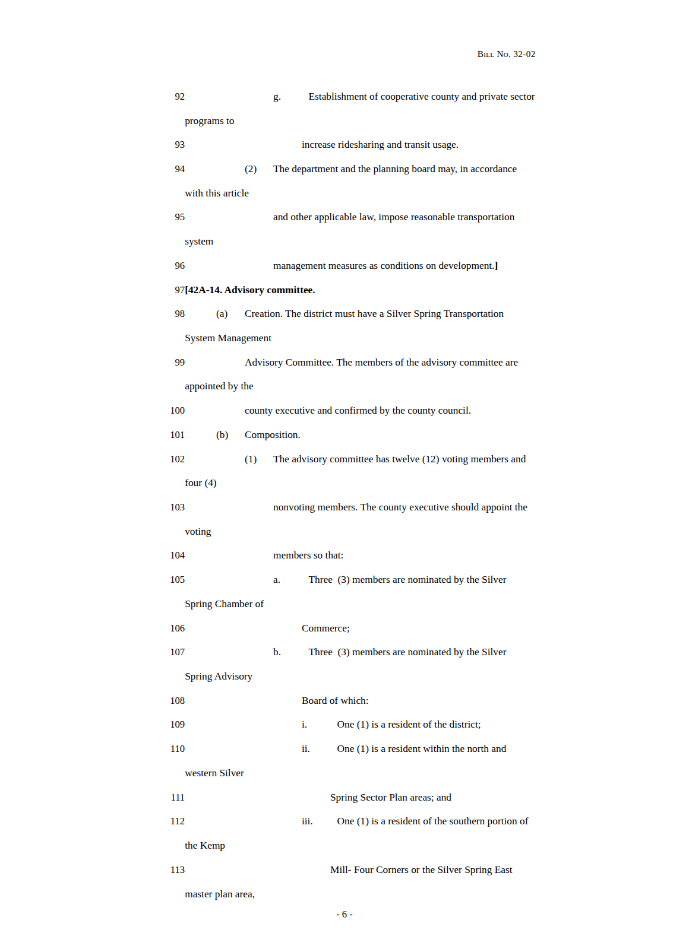Bill No. 32-02
| 92 | g. Establishment of cooperative county and private sector programs to |
| 93 | increase ridesharing and transit usage. |
| 94 | (2) The department and the planning board may, in accordance with this article |
| 95 | and other applicable law, impose reasonable transportation system |
| 96 | management measures as conditions on development. ] |
| 97 | [42A-14. Advisory committee. |
| 98 | (a) Creation. The district must have a Silver Spring Transportation System Management |
| 99 | Advisory Committee. The members of the advisory committee are appointed by the |
| 100 | county executive and confirmed by the county council. |
| 101 | (b) Composition. |
| 102 | (1) The advisory committee has twelve (12) voting members and four (4) |
| 103 | nonvoting members. The county executive should appoint the voting |
| 104 | members so that: |
| 105 | a. Three (3) members are nominated by the Silver Spring Chamber of |
| 106 | Commerce; |
| 107 | b. Three (3) members are nominated by the Silver Spring Advisory |
| 108 | Board of which: |
| 109 | i. One (1) is a resident of the district; |
| 110 | ii. One (1) is a resident within the north and western Silver |
| 111 | Spring Sector Plan areas; and |
| 112 | iii. One (1) is a resident of the southern portion of the Kemp |
| 113 | Mill- Four Corners or the Silver Spring East master plan area, |
- 6 -